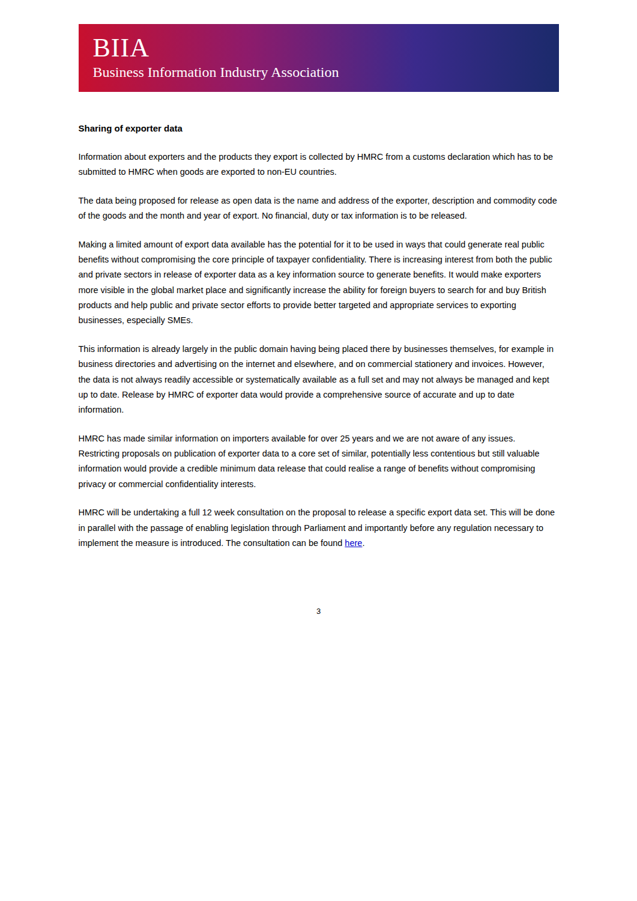BIIA
Business Information Industry Association
Sharing of exporter data
Information about exporters and the products they export is collected by HMRC from a customs declaration which has to be submitted to HMRC when goods are exported to non-EU countries.
The data being proposed for release as open data is the name and address of the exporter, description and commodity code of the goods and the month and year of export. No financial, duty or tax information is to be released.
Making a limited amount of export data available has the potential for it to be used in ways that could generate real public benefits without compromising the core principle of taxpayer confidentiality. There is increasing interest from both the public and private sectors in release of exporter data as a key information source to generate benefits. It would make exporters more visible in the global market place and significantly increase the ability for foreign buyers to search for and buy British products and help public and private sector efforts to provide better targeted and appropriate services to exporting businesses, especially SMEs.
This information is already largely in the public domain having being placed there by businesses themselves, for example in business directories and advertising on the internet and elsewhere, and on commercial stationery and invoices. However, the data is not always readily accessible or systematically available as a full set and may not always be managed and kept up to date. Release by HMRC of exporter data would provide a comprehensive source of accurate and up to date information.
HMRC has made similar information on importers available for over 25 years and we are not aware of any issues. Restricting proposals on publication of exporter data to a core set of similar, potentially less contentious but still valuable information would provide a credible minimum data release that could realise a range of benefits without compromising privacy or commercial confidentiality interests.
HMRC will be undertaking a full 12 week consultation on the proposal to release a specific export data set. This will be done in parallel with the passage of enabling legislation through Parliament and importantly before any regulation necessary to implement the measure is introduced. The consultation can be found here.
3